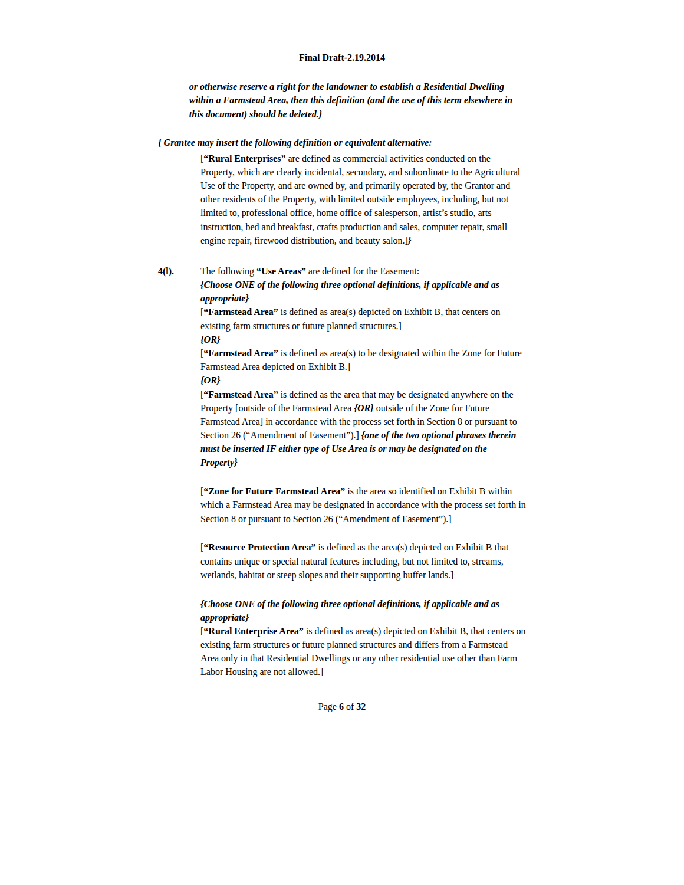Final Draft-2.19.2014
or otherwise reserve a right for the landowner to establish a Residential Dwelling within a Farmstead Area, then this definition (and the use of this term elsewhere in this document) should be deleted.}
{ Grantee may insert the following definition or equivalent alternative:
[“Rural Enterprises” are defined as commercial activities conducted on the Property, which are clearly incidental, secondary, and subordinate to the Agricultural Use of the Property, and are owned by, and primarily operated by, the Grantor and other residents of the Property, with limited outside employees, including, but not limited to, professional office, home office of salesperson, artist’s studio, arts instruction, bed and breakfast, crafts production and sales, computer repair, small engine repair, firewood distribution, and beauty salon.]}
4(l).
The following “Use Areas” are defined for the Easement:
{Choose ONE of the following three optional definitions, if applicable and as appropriate}
[“Farmstead Area” is defined as area(s) depicted on Exhibit B, that centers on existing farm structures or future planned structures.]
{OR}
[“Farmstead Area” is defined as area(s) to be designated within the Zone for Future Farmstead Area depicted on Exhibit B.]
{OR}
[“Farmstead Area” is defined as the area that may be designated anywhere on the Property [outside of the Farmstead Area {OR} outside of the Zone for Future Farmstead Area] in accordance with the process set forth in Section 8 or pursuant to Section 26 (“Amendment of Easement”).] {one of the two optional phrases therein must be inserted IF either type of Use Area is or may be designated on the Property}
[“Zone for Future Farmstead Area” is the area so identified on Exhibit B within which a Farmstead Area may be designated in accordance with the process set forth in Section 8 or pursuant to Section 26 (“Amendment of Easement”).]
[“Resource Protection Area” is defined as the area(s) depicted on Exhibit B that contains unique or special natural features including, but not limited to, streams, wetlands, habitat or steep slopes and their supporting buffer lands.]
{Choose ONE of the following three optional definitions, if applicable and as appropriate}
[“Rural Enterprise Area” is defined as area(s) depicted on Exhibit B, that centers on existing farm structures or future planned structures and differs from a Farmstead Area only in that Residential Dwellings or any other residential use other than Farm Labor Housing are not allowed.]
Page 6 of 32